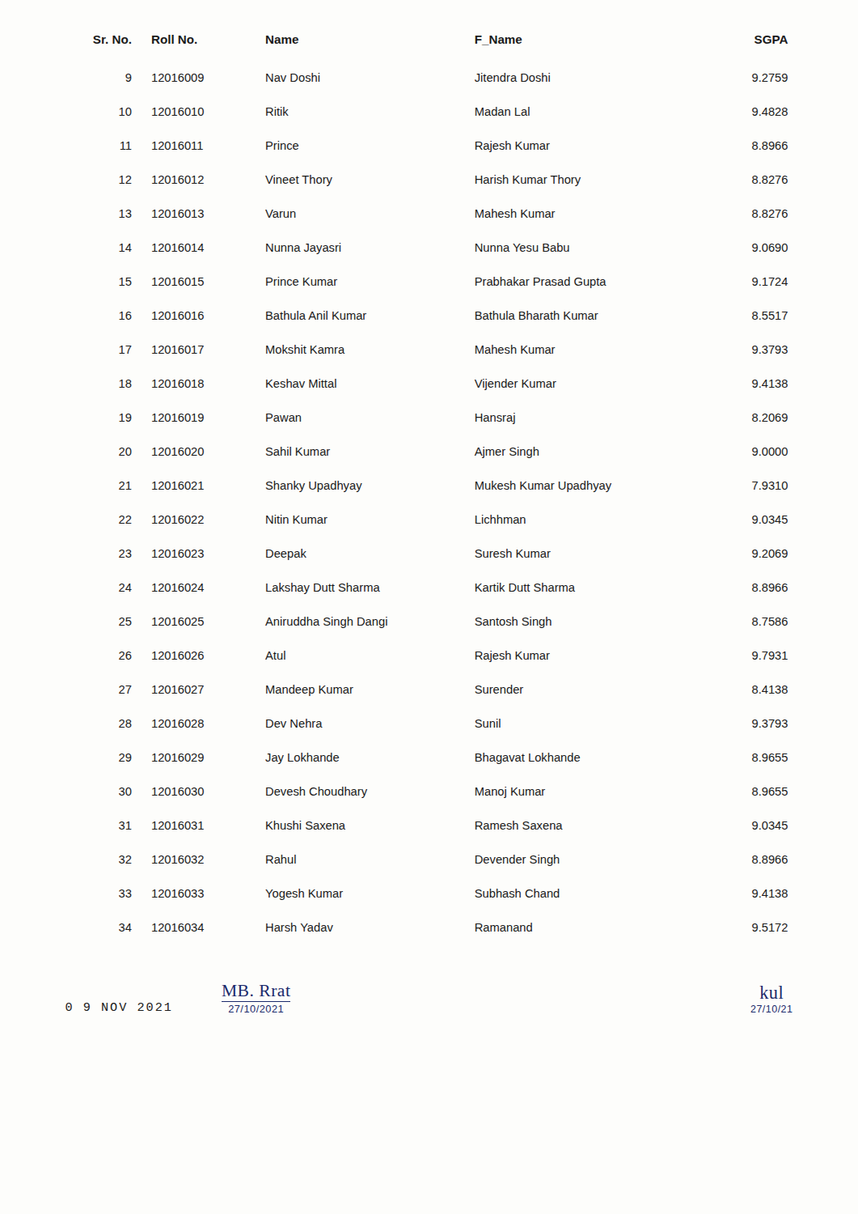| Sr. No. | Roll No. | Name | F_Name | SGPA |
| --- | --- | --- | --- | --- |
| 9 | 12016009 | Nav Doshi | Jitendra Doshi | 9.2759 |
| 10 | 12016010 | Ritik | Madan Lal | 9.4828 |
| 11 | 12016011 | Prince | Rajesh Kumar | 8.8966 |
| 12 | 12016012 | Vineet Thory | Harish Kumar Thory | 8.8276 |
| 13 | 12016013 | Varun | Mahesh Kumar | 8.8276 |
| 14 | 12016014 | Nunna Jayasri | Nunna Yesu Babu | 9.0690 |
| 15 | 12016015 | Prince Kumar | Prabhakar Prasad Gupta | 9.1724 |
| 16 | 12016016 | Bathula Anil Kumar | Bathula Bharath Kumar | 8.5517 |
| 17 | 12016017 | Mokshit Kamra | Mahesh Kumar | 9.3793 |
| 18 | 12016018 | Keshav Mittal | Vijender Kumar | 9.4138 |
| 19 | 12016019 | Pawan | Hansraj | 8.2069 |
| 20 | 12016020 | Sahil Kumar | Ajmer Singh | 9.0000 |
| 21 | 12016021 | Shanky Upadhyay | Mukesh Kumar Upadhyay | 7.9310 |
| 22 | 12016022 | Nitin Kumar | Lichhman | 9.0345 |
| 23 | 12016023 | Deepak | Suresh Kumar | 9.2069 |
| 24 | 12016024 | Lakshay Dutt Sharma | Kartik Dutt Sharma | 8.8966 |
| 25 | 12016025 | Aniruddha Singh Dangi | Santosh Singh | 8.7586 |
| 26 | 12016026 | Atul | Rajesh Kumar | 9.7931 |
| 27 | 12016027 | Mandeep Kumar | Surender | 8.4138 |
| 28 | 12016028 | Dev Nehra | Sunil | 9.3793 |
| 29 | 12016029 | Jay Lokhande | Bhagavat Lokhande | 8.9655 |
| 30 | 12016030 | Devesh Choudhary | Manoj Kumar | 8.9655 |
| 31 | 12016031 | Khushi Saxena | Ramesh Saxena | 9.0345 |
| 32 | 12016032 | Rahul | Devender Singh | 8.8966 |
| 33 | 12016033 | Yogesh Kumar | Subhash Chand | 9.4138 |
| 34 | 12016034 | Harsh Yadav | Ramanand | 9.5172 |
0 9 NOV 2021 MB. Rrat27/10/2021 kul27/10/21